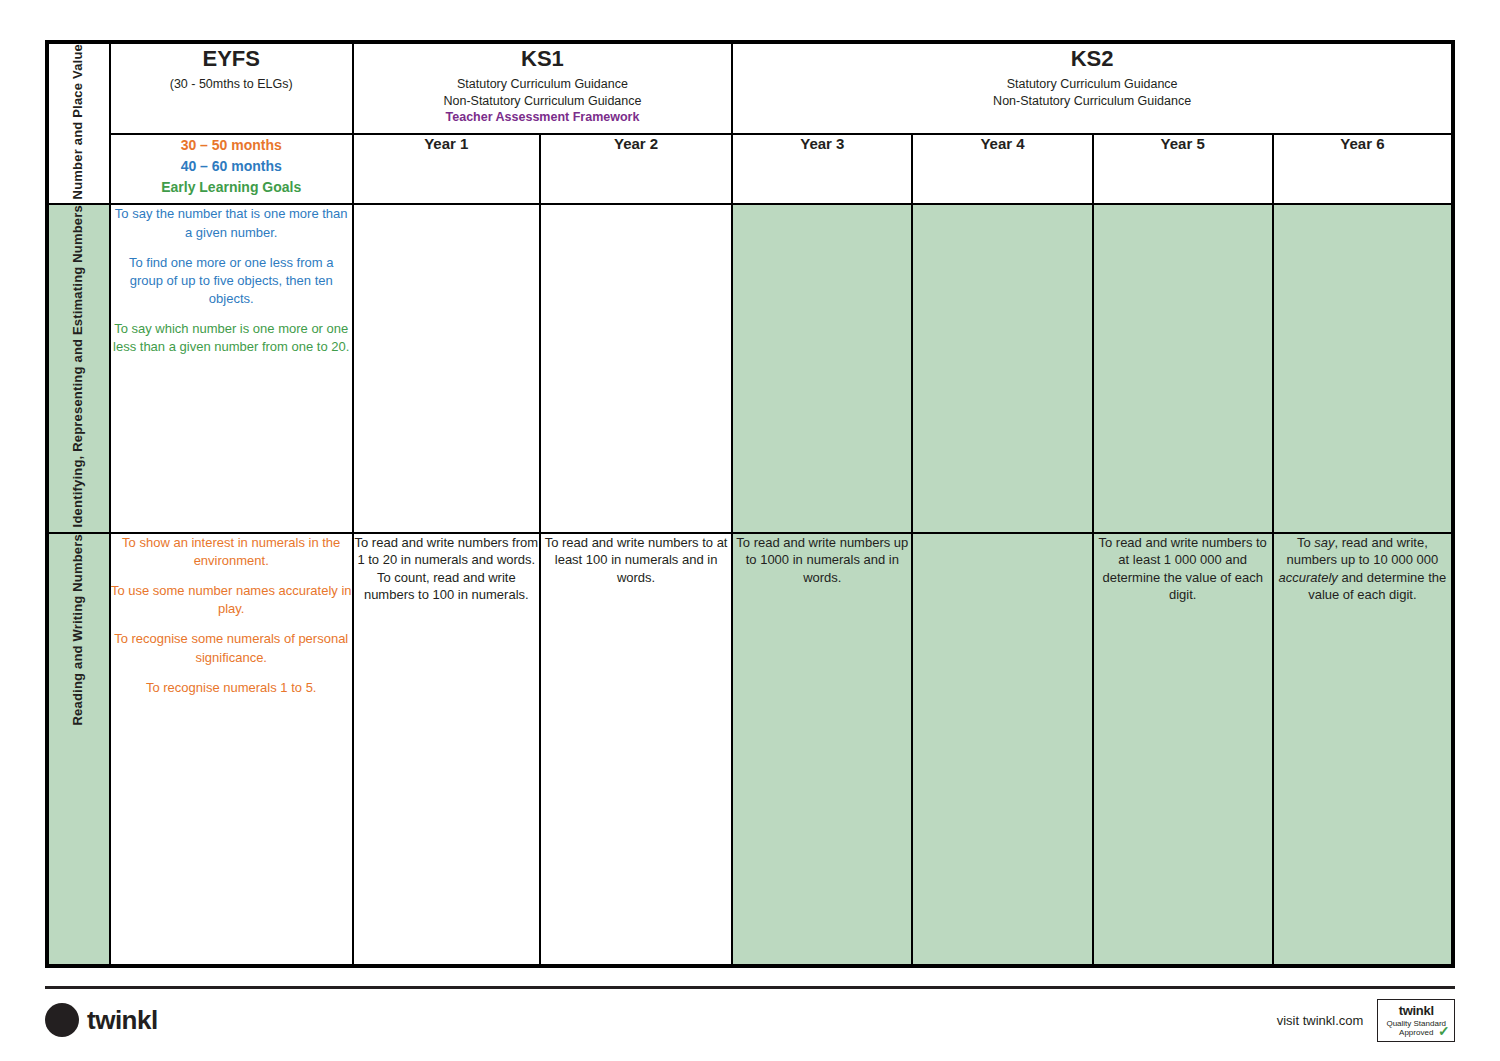| Number and Place Value | EYFS (30 - 50mths to ELGs) | KS1 Statutory Curriculum Guidance Non-Statutory Curriculum Guidance Teacher Assessment Framework | KS2 Statutory Curriculum Guidance Non-Statutory Curriculum Guidance |
| 30 – 50 months 40 – 60 months Early Learning Goals | Year 1 | Year 2 | Year 3 | Year 4 | Year 5 | Year 6 |
| Identifying, Representing and Estimating Numbers | To say the number that is one more than a given number. To find one more or one less from a group of up to five objects, then ten objects. To say which number is one more or one less than a given number from one to 20. | | | | | | |
| Reading and Writing Numbers | To show an interest in numerals in the environment. To use some number names accurately in play. To recognise some numerals of personal significance. To recognise numerals 1 to 5. | To read and write numbers from 1 to 20 in numerals and words. To count, read and write numbers to 100 in numerals. | To read and write numbers to at least 100 in numerals and in words. | To read and write numbers up to 1000 in numerals and in words. | | To read and write numbers to at least 1 000 000 and determine the value of each digit. | To say , read and write, numbers up to 10 000 000 accurately and determine the value of each digit. |
twinkl
visit twinkl.com twinkl Quality Standard
Approved ✓